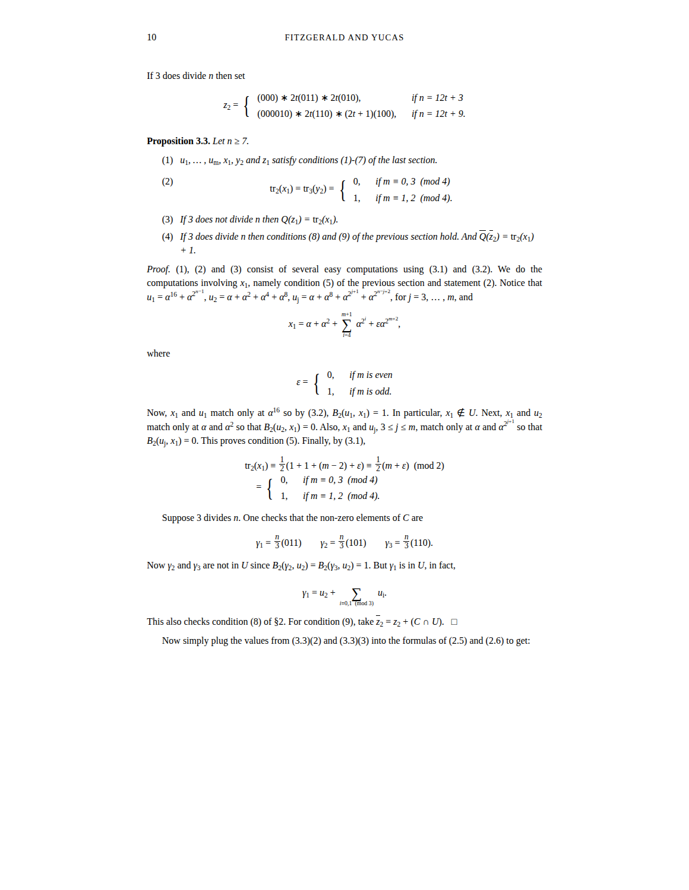10
Fitzgerald and Yucas
If 3 does divide n then set
z2 = { (000) ∗ 2t(011) ∗ 2t(010), if n = 12t + 3 (000010) ∗ 2t(110) ∗ (2t + 1)(100), if n = 12t + 9.
Proposition 3.3. Let n ≥ 7.
(1) u1, … , um, x1, y2 and z1 satisfy conditions (1)-(7) of the last section.
(2)
tr2(x1) = tr3(y2) = { 0, if m ≡ 0, 3 (mod 4) 1, if m ≡ 1, 2 (mod 4).
(3) If 3 does not divide n then Q(z1) = tr2(x1).
(4) If 3 does divide n then conditions (8) and (9) of the previous section hold. And Q(z2) = tr2(x1) + 1.
Proof. (1), (2) and (3) consist of several easy computations using (3.1) and (3.2). We do the computations involving x1, namely condition (5) of the previous section and statement (2). Notice that u1 = α16 + α2n−1, u2 = α + α2 + α4 + α8, uj = α + α8 + α2j+1 + α2n−j+2, for j = 3, … , m, and
x1 = α + α2 + m+1 ∑ i=4 α2i + εα2m+2,
where
ε = { 0, if m is even 1, if m is odd.
Now, x1 and u1 match only at α16 so by (3.2), B2(u1, x1) = 1. In particular, x1 ∉ U. Next, x1 and u2 match only at α and α2 so that B2(u2, x1) = 0. Also, x1 and uj, 3 ≤ j ≤ m, match only at α and α2j+1 so that B2(uj, x1) = 0. This proves condition (5). Finally, by (3.1),
tr2(x1) ≡ 12(1 + 1 + (m − 2) + ε) ≡ 12(m + ε) (mod 2) = { 0, if m ≡ 0, 3 (mod 4) 1, if m ≡ 1, 2 (mod 4).
Suppose 3 divides n. One checks that the non-zero elements of C are
γ1 = n 3(011) γ2 = n 3(101) γ3 = n 3(110).
Now γ2 and γ3 are not in U since B2(γ2, u2) = B2(γ3, u2) = 1. But γ1 is in U, in fact,
γ1 = u2 + ∑ i≡0,1 (mod 3) ui.
This also checks condition (8) of §2. For condition (9), take z2 = z2 + (C ∩ U). □
Now simply plug the values from (3.3)(2) and (3.3)(3) into the formulas of (2.5) and (2.6) to get: